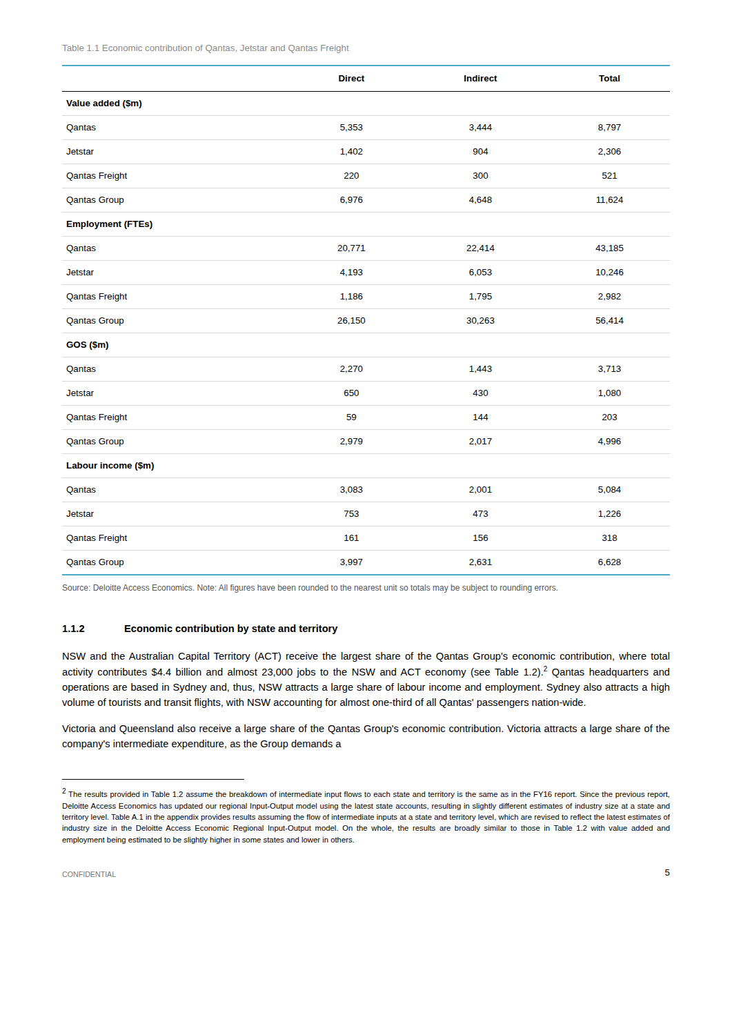Table 1.1 Economic contribution of Qantas, Jetstar and Qantas Freight
| | Direct | Indirect | Total |
| --- | --- | --- | --- |
| Value added ($m) |
| Qantas | 5,353 | 3,444 | 8,797 |
| Jetstar | 1,402 | 904 | 2,306 |
| Qantas Freight | 220 | 300 | 521 |
| Qantas Group | 6,976 | 4,648 | 11,624 |
| Employment (FTEs) |
| Qantas | 20,771 | 22,414 | 43,185 |
| Jetstar | 4,193 | 6,053 | 10,246 |
| Qantas Freight | 1,186 | 1,795 | 2,982 |
| Qantas Group | 26,150 | 30,263 | 56,414 |
| GOS ($m) |
| Qantas | 2,270 | 1,443 | 3,713 |
| Jetstar | 650 | 430 | 1,080 |
| Qantas Freight | 59 | 144 | 203 |
| Qantas Group | 2,979 | 2,017 | 4,996 |
| Labour income ($m) |
| Qantas | 3,083 | 2,001 | 5,084 |
| Jetstar | 753 | 473 | 1,226 |
| Qantas Freight | 161 | 156 | 318 |
| Qantas Group | 3,997 | 2,631 | 6,628 |
Source: Deloitte Access Economics. Note: All figures have been rounded to the nearest unit so totals may be subject to rounding errors.
1.1.2 Economic contribution by state and territory
NSW and the Australian Capital Territory (ACT) receive the largest share of the Qantas Group's economic contribution, where total activity contributes $4.4 billion and almost 23,000 jobs to the NSW and ACT economy (see Table 1.2).2 Qantas headquarters and operations are based in Sydney and, thus, NSW attracts a large share of labour income and employment. Sydney also attracts a high volume of tourists and transit flights, with NSW accounting for almost one-third of all Qantas' passengers nation-wide.
Victoria and Queensland also receive a large share of the Qantas Group's economic contribution. Victoria attracts a large share of the company's intermediate expenditure, as the Group demands a
2 The results provided in Table 1.2 assume the breakdown of intermediate input flows to each state and territory is the same as in the FY16 report. Since the previous report, Deloitte Access Economics has updated our regional Input-Output model using the latest state accounts, resulting in slightly different estimates of industry size at a state and territory level. Table A.1 in the appendix provides results assuming the flow of intermediate inputs at a state and territory level, which are revised to reflect the latest estimates of industry size in the Deloitte Access Economic Regional Input-Output model. On the whole, the results are broadly similar to those in Table 1.2 with value added and employment being estimated to be slightly higher in some states and lower in others.
CONFIDENTIAL 5